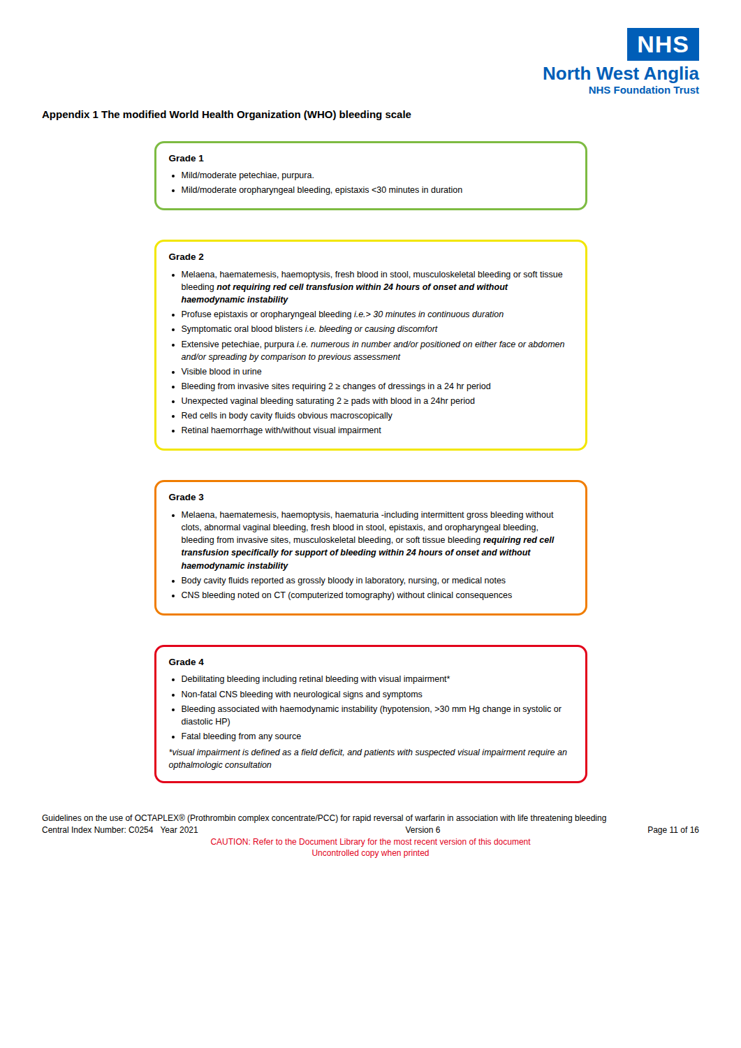NHS
North West Anglia
NHS Foundation Trust
Appendix 1 The modified World Health Organization (WHO) bleeding scale
Grade 1
Mild/moderate petechiae, purpura.
Mild/moderate oropharyngeal bleeding, epistaxis <30 minutes in duration
Grade 2
Melaena, haematemesis, haemoptysis, fresh blood in stool, musculoskeletal bleeding or soft tissue bleeding not requiring red cell transfusion within 24 hours of onset and without haemodynamic instability
Profuse epistaxis or oropharyngeal bleeding i.e.> 30 minutes in continuous duration
Symptomatic oral blood blisters i.e. bleeding or causing discomfort
Extensive petechiae, purpura i.e. numerous in number and/or positioned on either face or abdomen and/or spreading by comparison to previous assessment
Visible blood in urine
Bleeding from invasive sites requiring 2 ≥ changes of dressings in a 24 hr period
Unexpected vaginal bleeding saturating 2 ≥ pads with blood in a 24hr period
Red cells in body cavity fluids obvious macroscopically
Retinal haemorrhage with/without visual impairment
Grade 3
Melaena, haematemesis, haemoptysis, haematuria -including intermittent gross bleeding without clots, abnormal vaginal bleeding, fresh blood in stool, epistaxis, and oropharyngeal bleeding, bleeding from invasive sites, musculoskeletal bleeding, or soft tissue bleeding requiring red cell transfusion specifically for support of bleeding within 24 hours of onset and without haemodynamic instability
Body cavity fluids reported as grossly bloody in laboratory, nursing, or medical notes
CNS bleeding noted on CT (computerized tomography) without clinical consequences
Grade 4
Debilitating bleeding including retinal bleeding with visual impairment*
Non-fatal CNS bleeding with neurological signs and symptoms
Bleeding associated with haemodynamic instability (hypotension, >30 mm Hg change in systolic or diastolic HP)
Fatal bleeding from any source
*visual impairment is defined as a field deficit, and patients with suspected visual impairment require an opthalmologic consultation
Guidelines on the use of OCTAPLEX® (Prothrombin complex concentrate/PCC) for rapid reversal of warfarin in association with life threatening bleeding
Central Index Number: C0254 Year 2021 Version 6 Page 11 of 16
CAUTION: Refer to the Document Library for the most recent version of this document
Uncontrolled copy when printed